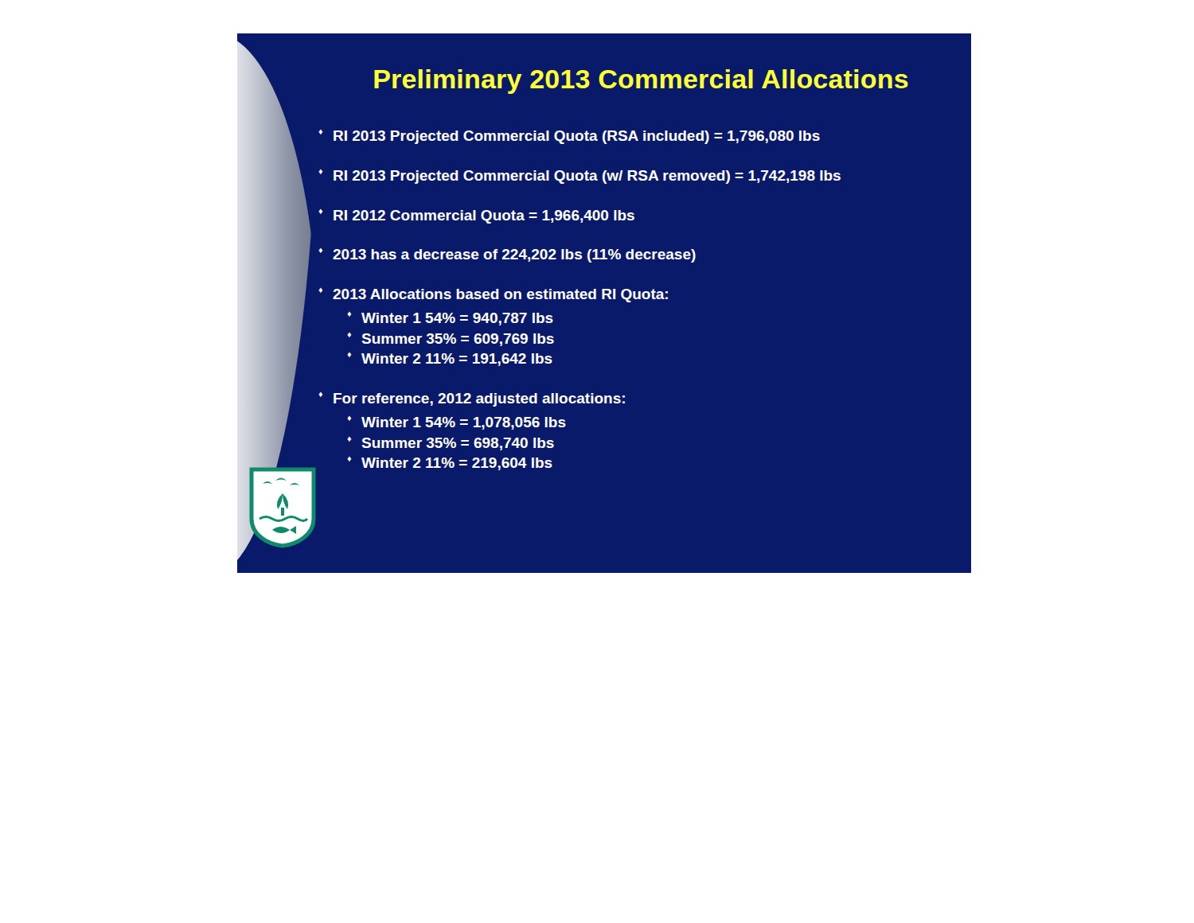Preliminary 2013 Commercial Allocations
RI 2013 Projected Commercial Quota (RSA included) = 1,796,080 lbs
RI 2013 Projected Commercial Quota (w/ RSA removed) = 1,742,198 lbs
RI 2012 Commercial Quota = 1,966,400 lbs
2013 has a decrease of 224,202 lbs (11% decrease)
2013 Allocations based on estimated RI Quota:
Winter 1 54% = 940,787 lbs
Summer 35% = 609,769 lbs
Winter 2 11% = 191,642 lbs
For reference, 2012 adjusted allocations:
Winter 1 54% = 1,078,056 lbs
Summer 35% = 698,740 lbs
Winter 2 11% = 219,604 lbs